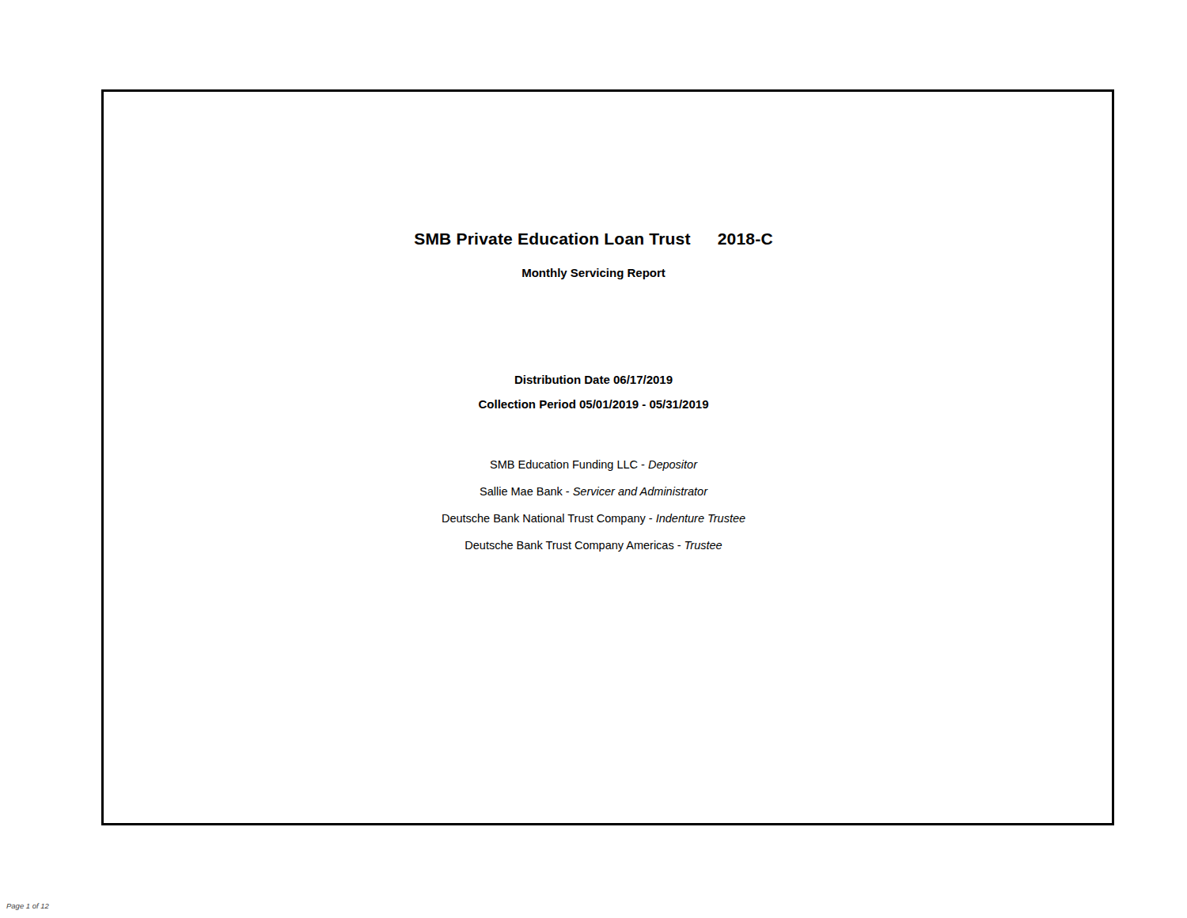SMB Private Education Loan Trust 2018-C
Monthly Servicing Report
Distribution Date 06/17/2019
Collection Period 05/01/2019 - 05/31/2019
SMB Education Funding LLC - Depositor
Sallie Mae Bank - Servicer and Administrator
Deutsche Bank National Trust Company - Indenture Trustee
Deutsche Bank Trust Company Americas - Trustee
Page 1 of 12